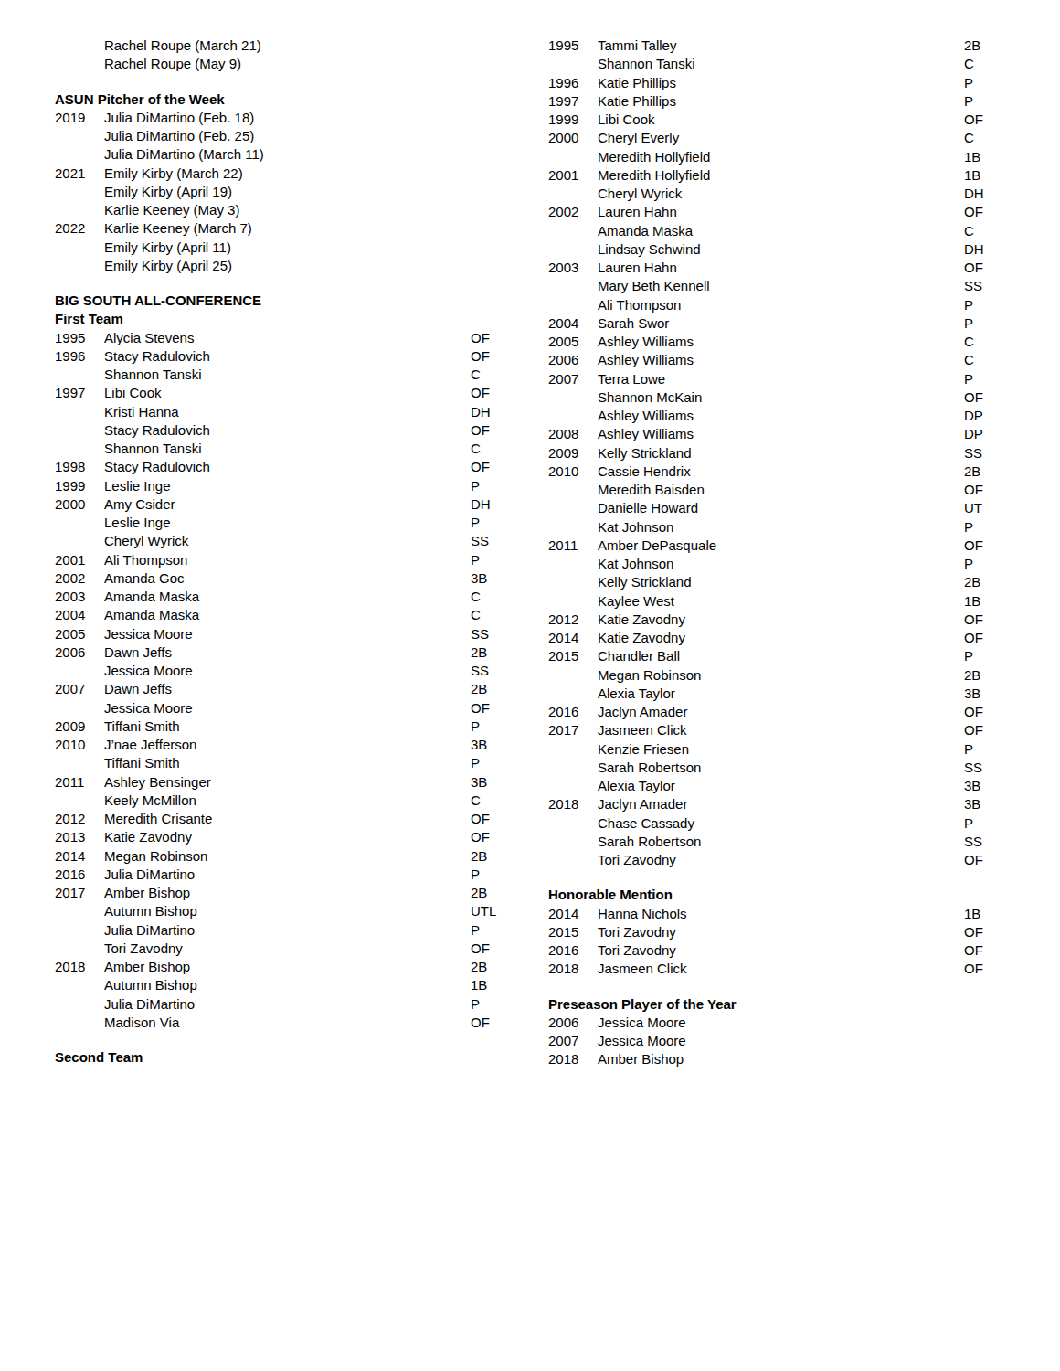| | Rachel Roupe (March 21) |
| | Rachel Roupe (May 9) |
ASUN Pitcher of the Week
| 2019 | Julia DiMartino (Feb. 18) |
| | Julia DiMartino (Feb. 25) |
| | Julia DiMartino (March 11) |
| 2021 | Emily Kirby (March 22) |
| | Emily Kirby (April 19) |
| | Karlie Keeney (May 3) |
| 2022 | Karlie Keeney (March 7) |
| | Emily Kirby (April 11) |
| | Emily Kirby (April 25) |
BIG SOUTH ALL-CONFERENCE
First Team
| 1995 | Alycia Stevens | OF |
| 1996 | Stacy Radulovich | OF |
| | Shannon Tanski | C |
| 1997 | Libi Cook | OF |
| | Kristi Hanna | DH |
| | Stacy Radulovich | OF |
| | Shannon Tanski | C |
| 1998 | Stacy Radulovich | OF |
| 1999 | Leslie Inge | P |
| 2000 | Amy Csider | DH |
| | Leslie Inge | P |
| | Cheryl Wyrick | SS |
| 2001 | Ali Thompson | P |
| 2002 | Amanda Goc | 3B |
| 2003 | Amanda Maska | C |
| 2004 | Amanda Maska | C |
| 2005 | Jessica Moore | SS |
| 2006 | Dawn Jeffs | 2B |
| | Jessica Moore | SS |
| 2007 | Dawn Jeffs | 2B |
| | Jessica Moore | OF |
| 2009 | Tiffani Smith | P |
| 2010 | J’nae Jefferson | 3B |
| | Tiffani Smith | P |
| 2011 | Ashley Bensinger | 3B |
| | Keely McMillon | C |
| 2012 | Meredith Crisante | OF |
| 2013 | Katie Zavodny | OF |
| 2014 | Megan Robinson | 2B |
| 2016 | Julia DiMartino | P |
| 2017 | Amber Bishop | 2B |
| | Autumn Bishop | UTL |
| | Julia DiMartino | P |
| | Tori Zavodny | OF |
| 2018 | Amber Bishop | 2B |
| | Autumn Bishop | 1B |
| | Julia DiMartino | P |
| | Madison Via | OF |
Second Team
| 1995 | Tammi Talley | 2B |
| | Shannon Tanski | C |
| 1996 | Katie Phillips | P |
| 1997 | Katie Phillips | P |
| 1999 | Libi Cook | OF |
| 2000 | Cheryl Everly | C |
| | Meredith Hollyfield | 1B |
| 2001 | Meredith Hollyfield | 1B |
| | Cheryl Wyrick | DH |
| 2002 | Lauren Hahn | OF |
| | Amanda Maska | C |
| | Lindsay Schwind | DH |
| 2003 | Lauren Hahn | OF |
| | Mary Beth Kennell | SS |
| | Ali Thompson | P |
| 2004 | Sarah Swor | P |
| 2005 | Ashley Williams | C |
| 2006 | Ashley Williams | C |
| 2007 | Terra Lowe | P |
| | Shannon McKain | OF |
| | Ashley Williams | DP |
| 2008 | Ashley Williams | DP |
| 2009 | Kelly Strickland | SS |
| 2010 | Cassie Hendrix | 2B |
| | Meredith Baisden | OF |
| | Danielle Howard | UT |
| | Kat Johnson | P |
| 2011 | Amber DePasquale | OF |
| | Kat Johnson | P |
| | Kelly Strickland | 2B |
| | Kaylee West | 1B |
| 2012 | Katie Zavodny | OF |
| 2014 | Katie Zavodny | OF |
| 2015 | Chandler Ball | P |
| | Megan Robinson | 2B |
| | Alexia Taylor | 3B |
| 2016 | Jaclyn Amader | OF |
| 2017 | Jasmeen Click | OF |
| | Kenzie Friesen | P |
| | Sarah Robertson | SS |
| | Alexia Taylor | 3B |
| 2018 | Jaclyn Amader | 3B |
| | Chase Cassady | P |
| | Sarah Robertson | SS |
| | Tori Zavodny | OF |
Honorable Mention
| 2014 | Hanna Nichols | 1B |
| 2015 | Tori Zavodny | OF |
| 2016 | Tori Zavodny | OF |
| 2018 | Jasmeen Click | OF |
Preseason Player of the Year
| 2006 | Jessica Moore |
| 2007 | Jessica Moore |
| 2018 | Amber Bishop |